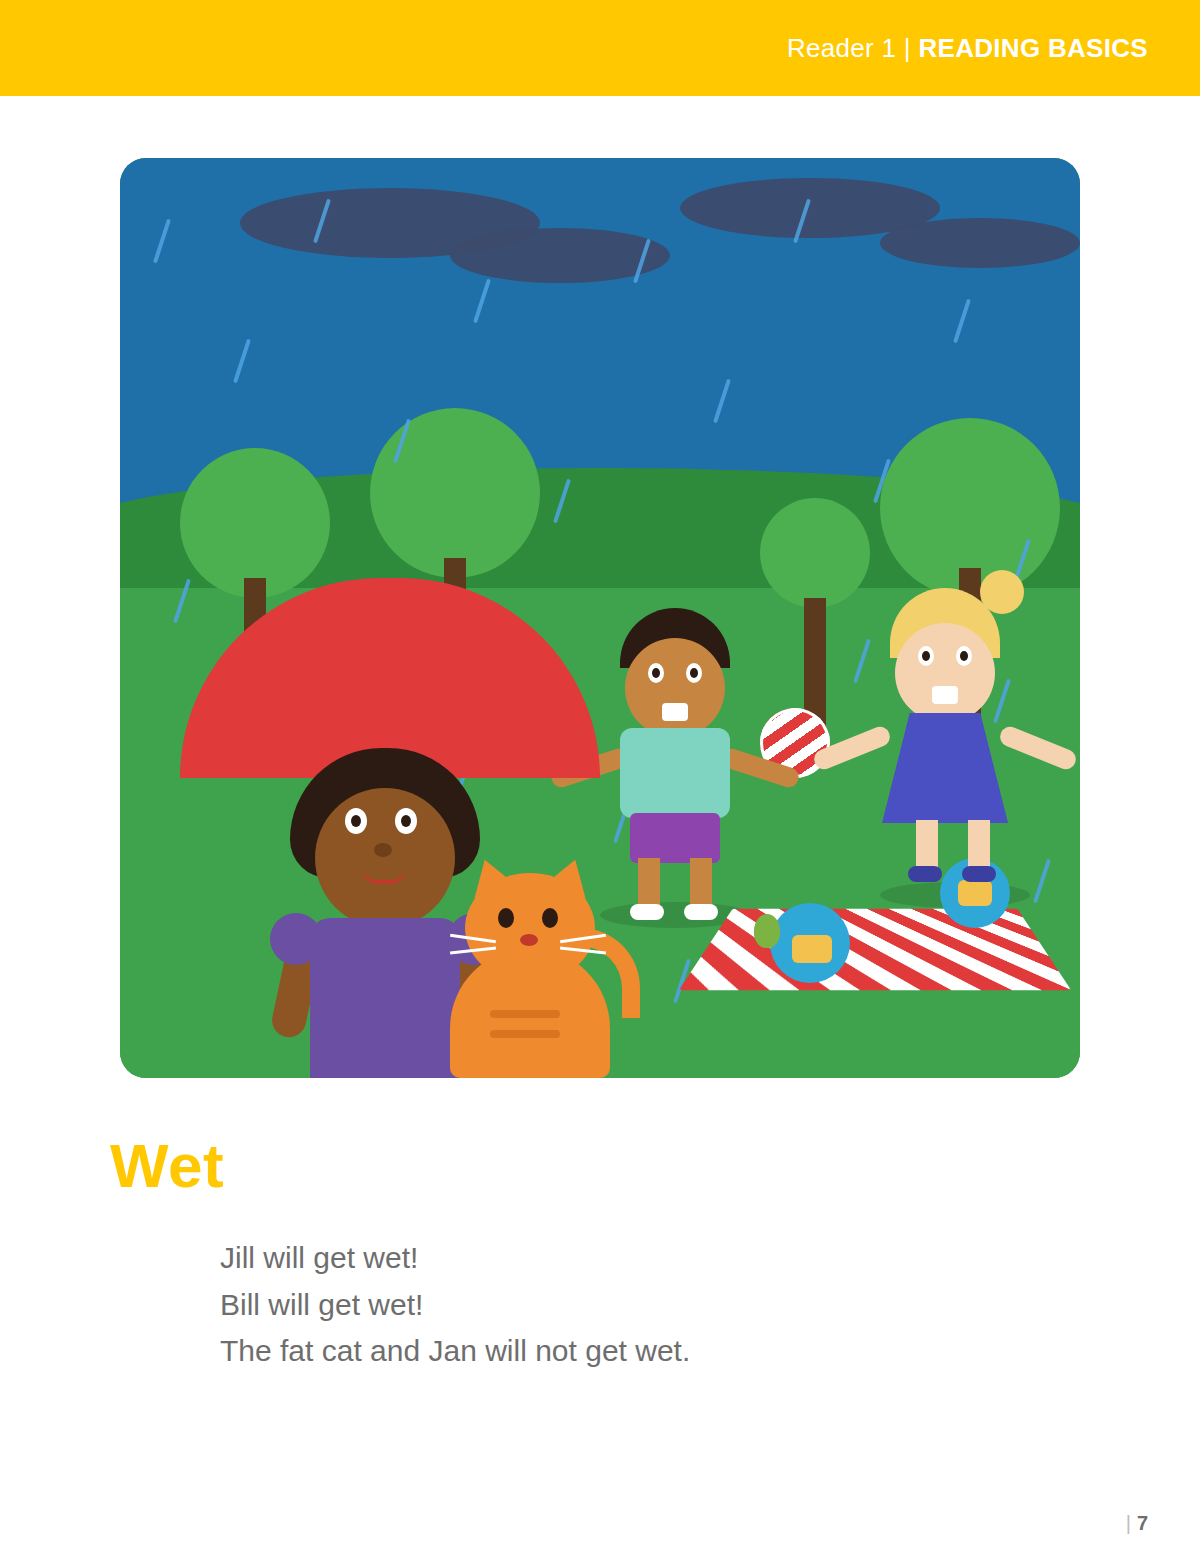Reader 1 | READING BASICS
Wet
Jill will get wet!
Bill will get wet!
The fat cat and Jan will not get wet.
|7